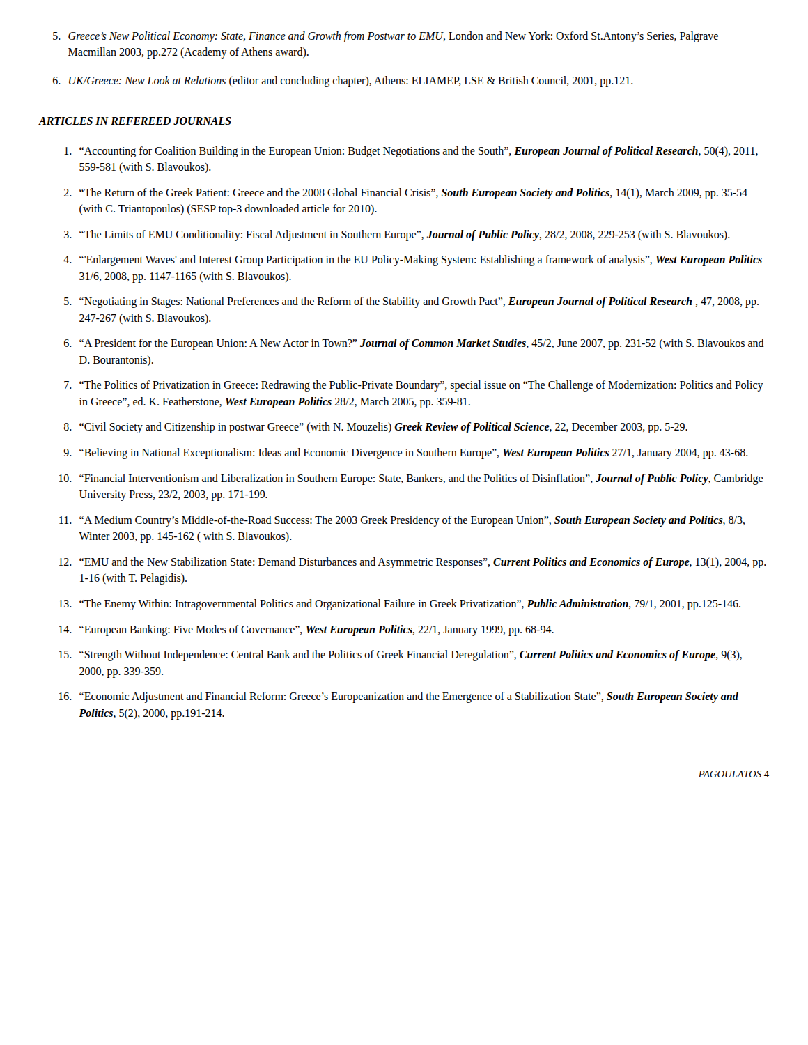Greece’s New Political Economy: State, Finance and Growth from Postwar to EMU, London and New York: Oxford St.Antony’s Series, Palgrave Macmillan 2003, pp.272 (Academy of Athens award).
UK/Greece: New Look at Relations (editor and concluding chapter), Athens: ELIAMEP, LSE & British Council, 2001, pp.121.
ARTICLES IN REFEREED JOURNALS
“Accounting for Coalition Building in the European Union: Budget Negotiations and the South”, European Journal of Political Research, 50(4), 2011, 559-581 (with S. Blavoukos).
“The Return of the Greek Patient: Greece and the 2008 Global Financial Crisis”, South European Society and Politics, 14(1), March 2009, pp. 35-54 (with C. Triantopoulos) (SESP top-3 downloaded article for 2010).
“The Limits of EMU Conditionality: Fiscal Adjustment in Southern Europe”, Journal of Public Policy, 28/2, 2008, 229-253 (with S. Blavoukos).
“'Enlargement Waves' and Interest Group Participation in the EU Policy-Making System: Establishing a framework of analysis”, West European Politics 31/6, 2008, pp. 1147-1165 (with S. Blavoukos).
“Negotiating in Stages: National Preferences and the Reform of the Stability and Growth Pact”, European Journal of Political Research , 47, 2008, pp. 247-267 (with S. Blavoukos).
“A President for the European Union: A New Actor in Town?” Journal of Common Market Studies, 45/2, June 2007, pp. 231-52 (with S. Blavoukos and D. Bourantonis).
“The Politics of Privatization in Greece: Redrawing the Public-Private Boundary”, special issue on “The Challenge of Modernization: Politics and Policy in Greece”, ed. K. Featherstone, West European Politics 28/2, March 2005, pp. 359-81.
“Civil Society and Citizenship in postwar Greece” (with N. Mouzelis) Greek Review of Political Science, 22, December 2003, pp. 5-29.
“Believing in National Exceptionalism: Ideas and Economic Divergence in Southern Europe”, West European Politics 27/1, January 2004, pp. 43-68.
“Financial Interventionism and Liberalization in Southern Europe: State, Bankers, and the Politics of Disinflation”, Journal of Public Policy, Cambridge University Press, 23/2, 2003, pp. 171-199.
“A Medium Country’s Middle-of-the-Road Success: The 2003 Greek Presidency of the European Union”, South European Society and Politics, 8/3, Winter 2003, pp. 145-162 ( with S. Blavoukos).
“EMU and the New Stabilization State: Demand Disturbances and Asymmetric Responses”, Current Politics and Economics of Europe, 13(1), 2004, pp. 1-16 (with T. Pelagidis).
“The Enemy Within: Intragovernmental Politics and Organizational Failure in Greek Privatization”, Public Administration, 79/1, 2001, pp.125-146.
“European Banking: Five Modes of Governance”, West European Politics, 22/1, January 1999, pp. 68-94.
“Strength Without Independence: Central Bank and the Politics of Greek Financial Deregulation”, Current Politics and Economics of Europe, 9(3), 2000, pp. 339-359.
“Economic Adjustment and Financial Reform: Greece’s Europeanization and the Emergence of a Stabilization State”, South European Society and Politics, 5(2), 2000, pp.191-214.
PAGOULATOS 4